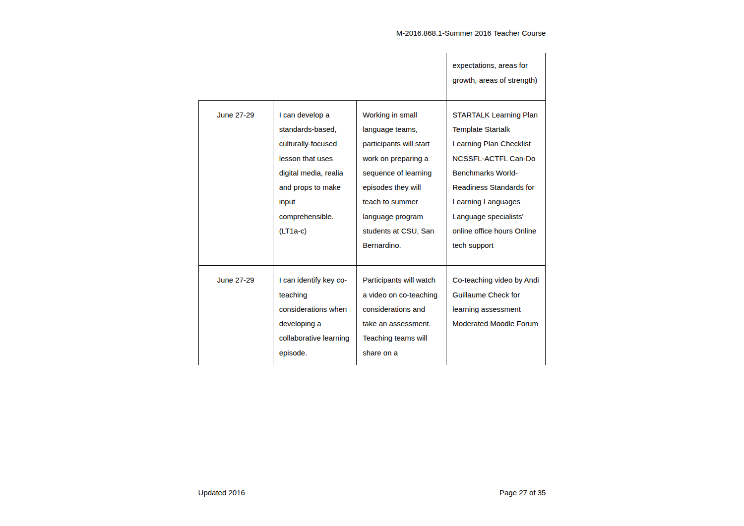M-2016.868.1-Summer 2016 Teacher Course
| | | | expectations, areas for growth, areas of strength) |
| June 27-29 | I can develop a standards-based, culturally-focused lesson that uses digital media, realia and props to make input comprehensible. (LT1a-c) | Working in small language teams, participants will start work on preparing a sequence of learning episodes they will teach to summer language program students at CSU, San Bernardino. | STARTALK Learning Plan Template Startalk Learning Plan Checklist NCSSFL-ACTFL Can-Do Benchmarks World-Readiness Standards for Learning Languages Language specialists' online office hours Online tech support |
| June 27-29 | I can identify key co-teaching considerations when developing a collaborative learning episode. | Participants will watch a video on co-teaching considerations and take an assessment. Teaching teams will share on a | Co-teaching video by Andi Guillaume Check for learning assessment Moderated Moodle Forum |
Updated 2016
Page 27 of 35